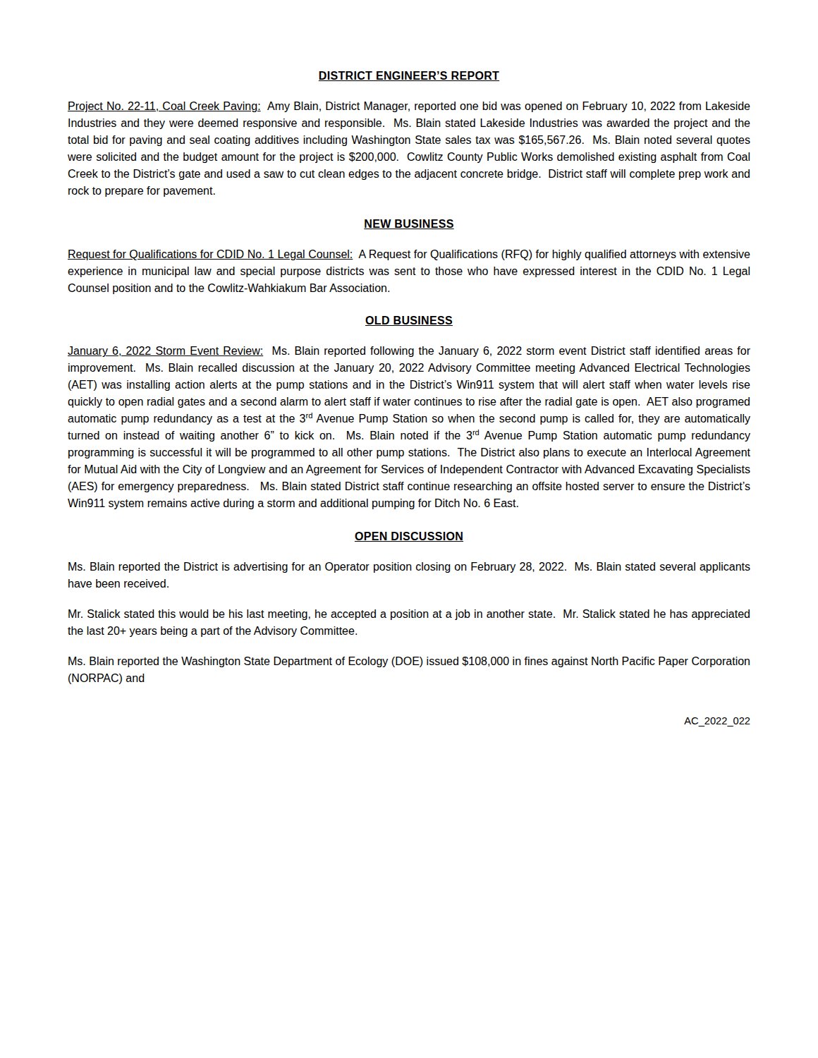DISTRICT ENGINEER’S REPORT
Project No. 22-11, Coal Creek Paving: Amy Blain, District Manager, reported one bid was opened on February 10, 2022 from Lakeside Industries and they were deemed responsive and responsible. Ms. Blain stated Lakeside Industries was awarded the project and the total bid for paving and seal coating additives including Washington State sales tax was $165,567.26. Ms. Blain noted several quotes were solicited and the budget amount for the project is $200,000. Cowlitz County Public Works demolished existing asphalt from Coal Creek to the District’s gate and used a saw to cut clean edges to the adjacent concrete bridge. District staff will complete prep work and rock to prepare for pavement.
NEW BUSINESS
Request for Qualifications for CDID No. 1 Legal Counsel: A Request for Qualifications (RFQ) for highly qualified attorneys with extensive experience in municipal law and special purpose districts was sent to those who have expressed interest in the CDID No. 1 Legal Counsel position and to the Cowlitz-Wahkiakum Bar Association.
OLD BUSINESS
January 6, 2022 Storm Event Review: Ms. Blain reported following the January 6, 2022 storm event District staff identified areas for improvement. Ms. Blain recalled discussion at the January 20, 2022 Advisory Committee meeting Advanced Electrical Technologies (AET) was installing action alerts at the pump stations and in the District’s Win911 system that will alert staff when water levels rise quickly to open radial gates and a second alarm to alert staff if water continues to rise after the radial gate is open. AET also programed automatic pump redundancy as a test at the 3rd Avenue Pump Station so when the second pump is called for, they are automatically turned on instead of waiting another 6” to kick on. Ms. Blain noted if the 3rd Avenue Pump Station automatic pump redundancy programming is successful it will be programmed to all other pump stations. The District also plans to execute an Interlocal Agreement for Mutual Aid with the City of Longview and an Agreement for Services of Independent Contractor with Advanced Excavating Specialists (AES) for emergency preparedness. Ms. Blain stated District staff continue researching an offsite hosted server to ensure the District’s Win911 system remains active during a storm and additional pumping for Ditch No. 6 East.
OPEN DISCUSSION
Ms. Blain reported the District is advertising for an Operator position closing on February 28, 2022. Ms. Blain stated several applicants have been received.
Mr. Stalick stated this would be his last meeting, he accepted a position at a job in another state. Mr. Stalick stated he has appreciated the last 20+ years being a part of the Advisory Committee.
Ms. Blain reported the Washington State Department of Ecology (DOE) issued $108,000 in fines against North Pacific Paper Corporation (NORPAC) and
AC_2022_022